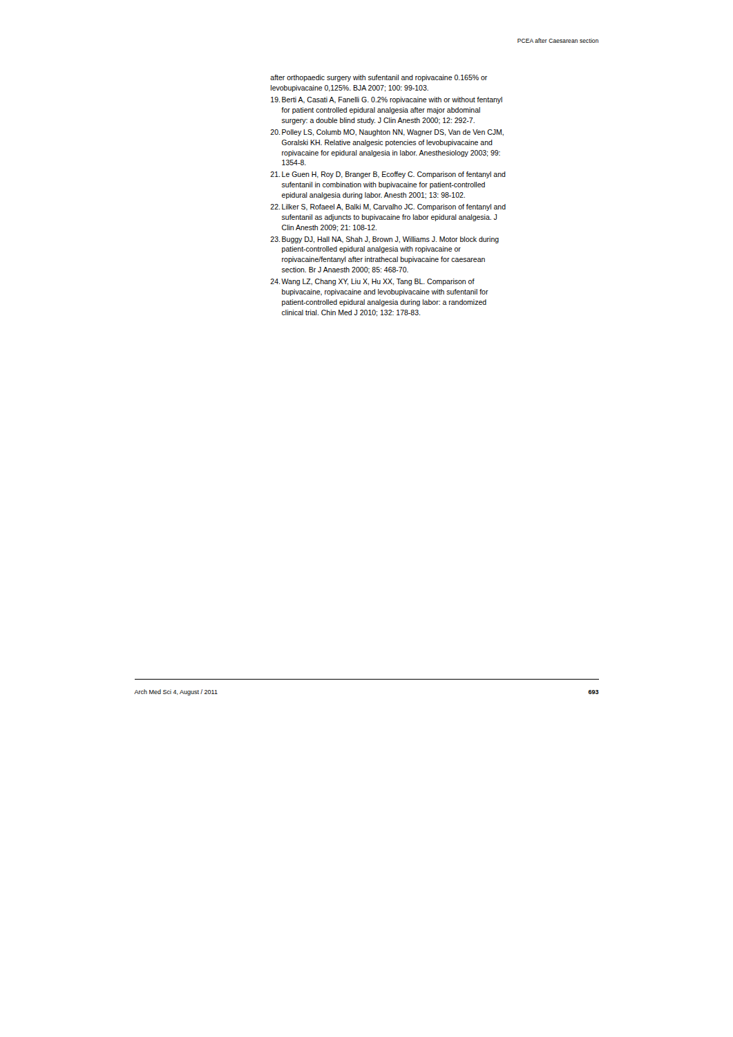PCEA after Caesarean section
after orthopaedic surgery with sufentanil and ropivacaine 0.165% or levobupivacaine 0,125%. BJA 2007; 100: 99-103.
19. Berti A, Casati A, Fanelli G. 0.2% ropivacaine with or without fentanyl for patient controlled epidural analgesia after major abdominal surgery: a double blind study. J Clin Anesth 2000; 12: 292-7.
20. Polley LS, Columb MO, Naughton NN, Wagner DS, Van de Ven CJM, Goralski KH. Relative analgesic potencies of levobupivacaine and ropivacaine for epidural analgesia in labor. Anesthesiology 2003; 99: 1354-8.
21. Le Guen H, Roy D, Branger B, Ecoffey C. Comparison of fentanyl and sufentanil in combination with bupivacaine for patient-controlled epidural analgesia during labor. Anesth 2001; 13: 98-102.
22. Lilker S, Rofaeel A, Balki M, Carvalho JC. Comparison of fentanyl and sufentanil as adjuncts to bupivacaine fro labor epidural analgesia. J Clin Anesth 2009; 21: 108-12.
23. Buggy DJ, Hall NA, Shah J, Brown J, Williams J. Motor block during patient-controlled epidural analgesia with ropivacaine or ropivacaine/fentanyl after intrathecal bupivacaine for caesarean section. Br J Anaesth 2000; 85: 468-70.
24. Wang LZ, Chang XY, Liu X, Hu XX, Tang BL. Comparison of bupivacaine, ropivacaine and levobupivacaine with sufentanil for patient-controlled epidural analgesia during labor: a randomized clinical trial. Chin Med J 2010; 132: 178-83.
Arch Med Sci 4, August / 2011
693